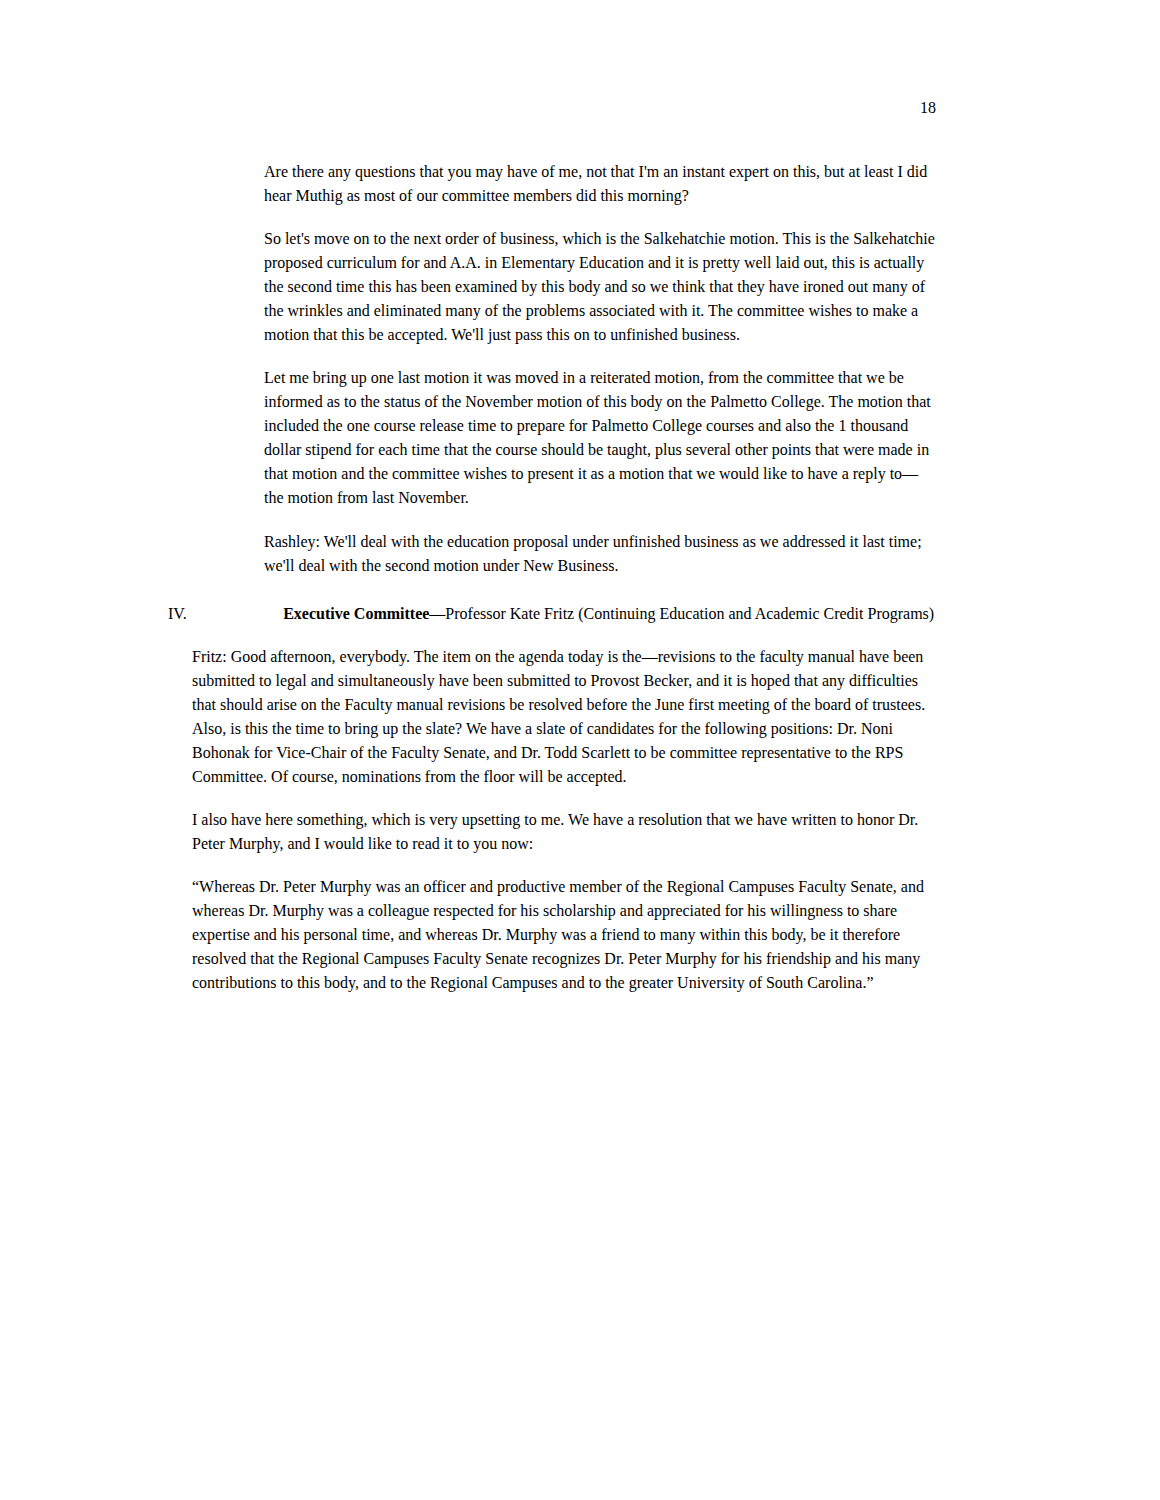18
Are there any questions that you may have of me, not that I'm an instant expert on this, but at least I did hear Muthig as most of our committee members did this morning?
So let's move on to the next order of business, which is the Salkehatchie motion. This is the Salkehatchie proposed curriculum for and A.A. in Elementary Education and it is pretty well laid out, this is actually the second time this has been examined by this body and so we think that they have ironed out many of the wrinkles and eliminated many of the problems associated with it. The committee wishes to make a motion that this be accepted. We'll just pass this on to unfinished business.
Let me bring up one last motion it was moved in a reiterated motion, from the committee that we be informed as to the status of the November motion of this body on the Palmetto College. The motion that included the one course release time to prepare for Palmetto College courses and also the 1 thousand dollar stipend for each time that the course should be taught, plus several other points that were made in that motion and the committee wishes to present it as a motion that we would like to have a reply to—the motion from last November.
Rashley: We'll deal with the education proposal under unfinished business as we addressed it last time; we'll deal with the second motion under New Business.
IV.
Executive Committee—Professor Kate Fritz (Continuing Education and Academic Credit Programs)
Fritz: Good afternoon, everybody. The item on the agenda today is the—revisions to the faculty manual have been submitted to legal and simultaneously have been submitted to Provost Becker, and it is hoped that any difficulties that should arise on the Faculty manual revisions be resolved before the June first meeting of the board of trustees. Also, is this the time to bring up the slate? We have a slate of candidates for the following positions: Dr. Noni Bohonak for Vice-Chair of the Faculty Senate, and Dr. Todd Scarlett to be committee representative to the RPS Committee. Of course, nominations from the floor will be accepted.
I also have here something, which is very upsetting to me. We have a resolution that we have written to honor Dr. Peter Murphy, and I would like to read it to you now:
“Whereas Dr. Peter Murphy was an officer and productive member of the Regional Campuses Faculty Senate, and whereas Dr. Murphy was a colleague respected for his scholarship and appreciated for his willingness to share expertise and his personal time, and whereas Dr. Murphy was a friend to many within this body, be it therefore resolved that the Regional Campuses Faculty Senate recognizes Dr. Peter Murphy for his friendship and his many contributions to this body, and to the Regional Campuses and to the greater University of South Carolina.”